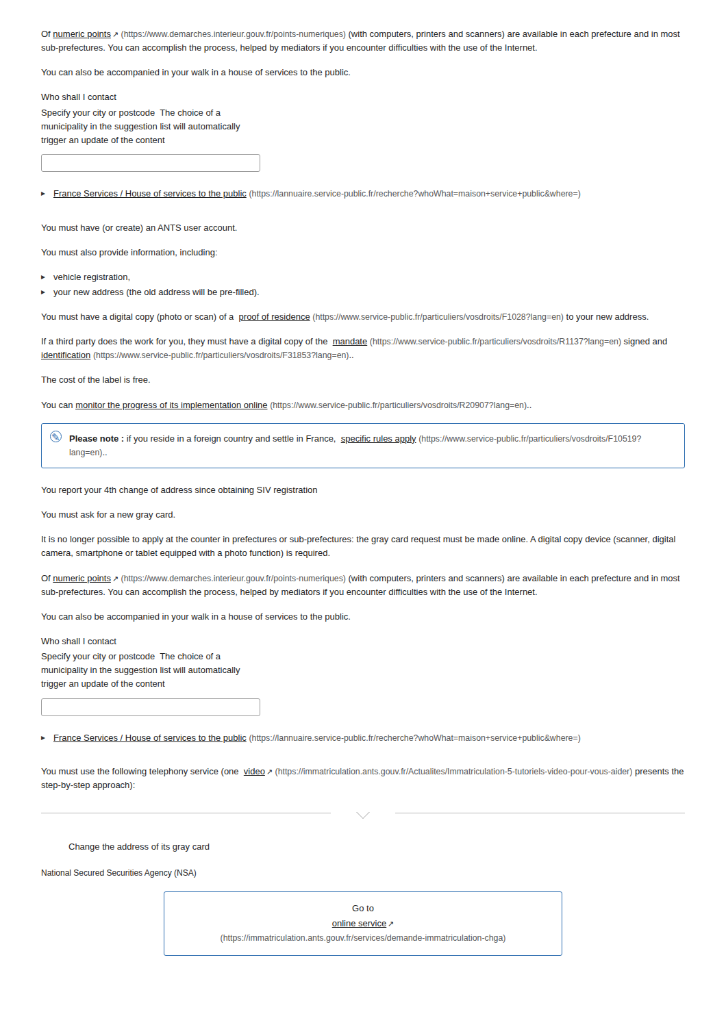Of numeric points (https://www.demarches.interieur.gouv.fr/points-numeriques) (with computers, printers and scanners) are available in each prefecture and in most sub-prefectures. You can accomplish the process, helped by mediators if you encounter difficulties with the use of the Internet.
You can also be accompanied in your walk in a house of services to the public.
Who shall I contact
Specify your city or postcode The choice of a municipality in the suggestion list will automatically trigger an update of the content
France Services / House of services to the public (https://lannuaire.service-public.fr/recherche?whoWhat=maison+service+public&where=)
You must have (or create) an ANTS user account.
You must also provide information, including:
vehicle registration,
your new address (the old address will be pre-filled).
You must have a digital copy (photo or scan) of a proof of residence (https://www.service-public.fr/particuliers/vosdroits/F1028?lang=en) to your new address.
If a third party does the work for you, they must have a digital copy of the mandate (https://www.service-public.fr/particuliers/vosdroits/R1137?lang=en) signed and identification (https://www.service-public.fr/particuliers/vosdroits/F31853?lang=en)..
The cost of the label is free.
You can monitor the progress of its implementation online (https://www.service-public.fr/particuliers/vosdroits/R20907?lang=en)..
Please note : if you reside in a foreign country and settle in France, specific rules apply (https://www.service-public.fr/particuliers/vosdroits/F10519?lang=en)..
You report your 4th change of address since obtaining SIV registration
You must ask for a new gray card.
It is no longer possible to apply at the counter in prefectures or sub-prefectures: the gray card request must be made online. A digital copy device (scanner, digital camera, smartphone or tablet equipped with a photo function) is required.
Of numeric points (https://www.demarches.interieur.gouv.fr/points-numeriques) (with computers, printers and scanners) are available in each prefecture and in most sub-prefectures. You can accomplish the process, helped by mediators if you encounter difficulties with the use of the Internet.
You can also be accompanied in your walk in a house of services to the public.
Who shall I contact
Specify your city or postcode The choice of a municipality in the suggestion list will automatically trigger an update of the content
France Services / House of services to the public (https://lannuaire.service-public.fr/recherche?whoWhat=maison+service+public&where=)
You must use the following telephony service (one video (https://immatriculation.ants.gouv.fr/Actualites/Immatriculation-5-tutoriels-video-pour-vous-aider) presents the step-by-step approach):
Change the address of its gray card
National Secured Securities Agency (NSA)
Go to online service (https://immatriculation.ants.gouv.fr/services/demande-immatriculation-chga)